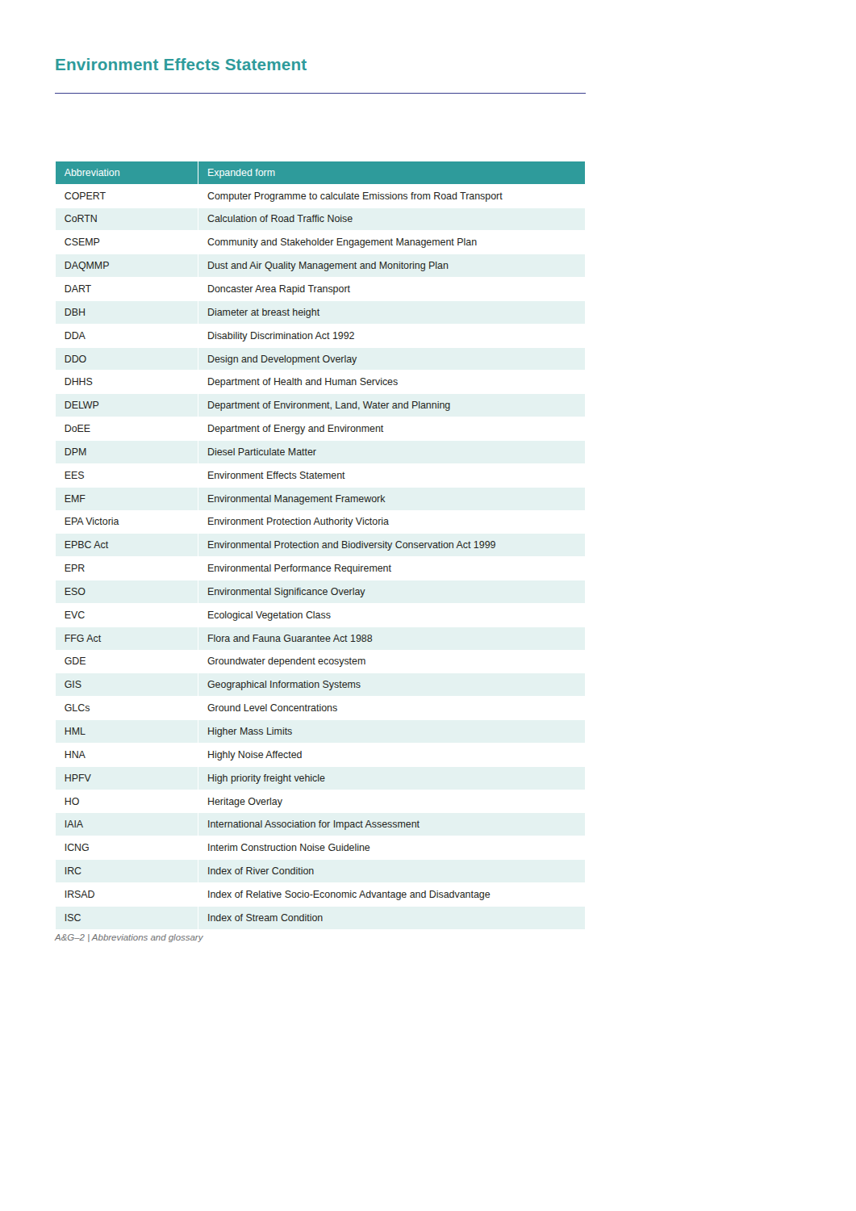Environment Effects Statement
| Abbreviation | Expanded form |
| --- | --- |
| COPERT | Computer Programme to calculate Emissions from Road Transport |
| CoRTN | Calculation of Road Traffic Noise |
| CSEMP | Community and Stakeholder Engagement Management Plan |
| DAQMMP | Dust and Air Quality Management and Monitoring Plan |
| DART | Doncaster Area Rapid Transport |
| DBH | Diameter at breast height |
| DDA | Disability Discrimination Act 1992 |
| DDO | Design and Development Overlay |
| DHHS | Department of Health and Human Services |
| DELWP | Department of Environment, Land, Water and Planning |
| DoEE | Department of Energy and Environment |
| DPM | Diesel Particulate Matter |
| EES | Environment Effects Statement |
| EMF | Environmental Management Framework |
| EPA Victoria | Environment Protection Authority Victoria |
| EPBC Act | Environmental Protection and Biodiversity Conservation Act 1999 |
| EPR | Environmental Performance Requirement |
| ESO | Environmental Significance Overlay |
| EVC | Ecological Vegetation Class |
| FFG Act | Flora and Fauna Guarantee Act 1988 |
| GDE | Groundwater dependent ecosystem |
| GIS | Geographical Information Systems |
| GLCs | Ground Level Concentrations |
| HML | Higher Mass Limits |
| HNA | Highly Noise Affected |
| HPFV | High priority freight vehicle |
| HO | Heritage Overlay |
| IAIA | International Association for Impact Assessment |
| ICNG | Interim Construction Noise Guideline |
| IRC | Index of River Condition |
| IRSAD | Index of Relative Socio-Economic Advantage and Disadvantage |
| ISC | Index of Stream Condition |
A&G–2 | Abbreviations and glossary